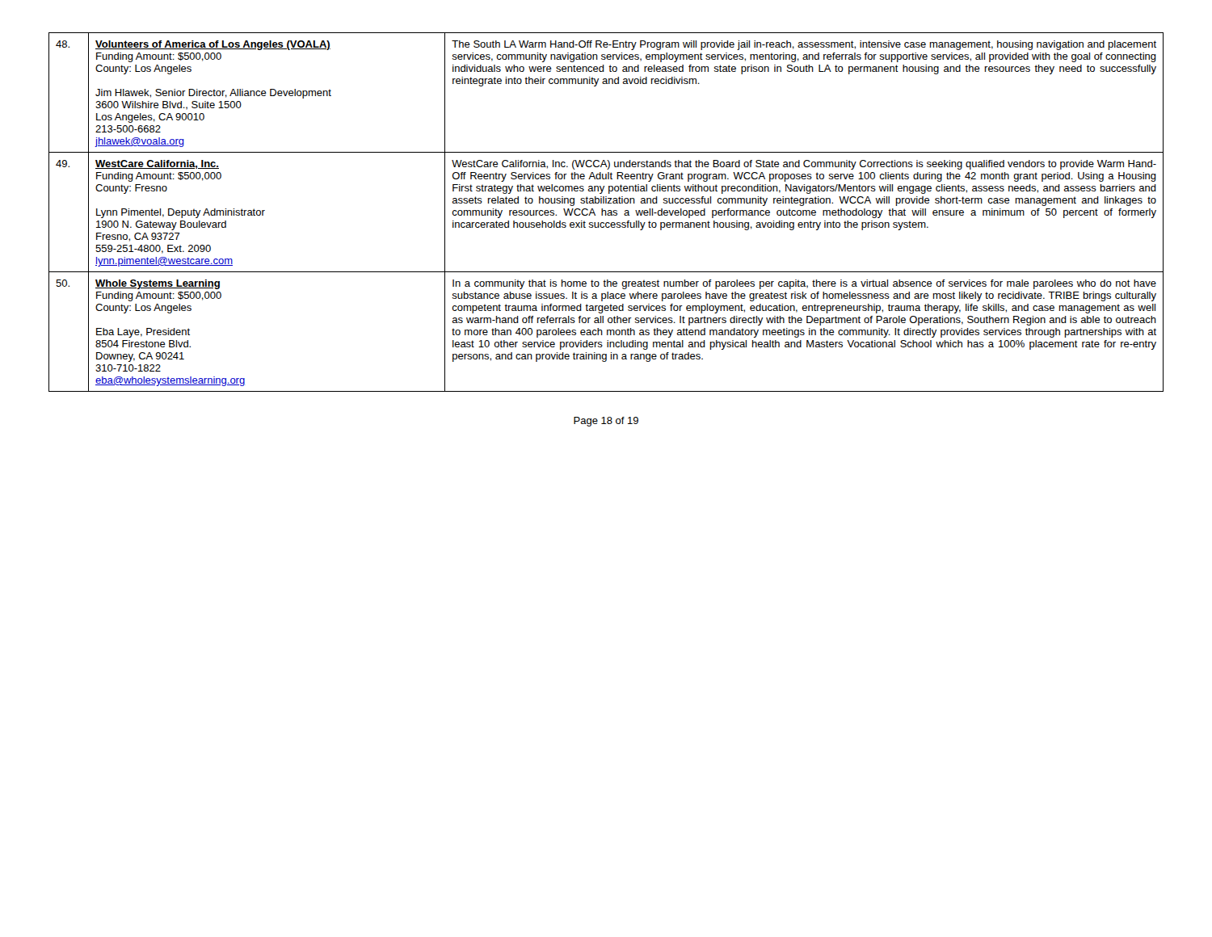| 48. | Volunteers of America of Los Angeles (VOALA) Funding Amount: $500,000 County: Los Angeles Jim Hlawek, Senior Director, Alliance Development 3600 Wilshire Blvd., Suite 1500 Los Angeles, CA 90010 213-500-6682 jhlawek@voala.org | The South LA Warm Hand-Off Re-Entry Program will provide jail in-reach, assessment, intensive case management, housing navigation and placement services, community navigation services, employment services, mentoring, and referrals for supportive services, all provided with the goal of connecting individuals who were sentenced to and released from state prison in South LA to permanent housing and the resources they need to successfully reintegrate into their community and avoid recidivism. |
| 49. | WestCare California, Inc. Funding Amount: $500,000 County: Fresno Lynn Pimentel, Deputy Administrator 1900 N. Gateway Boulevard Fresno, CA 93727 559-251-4800, Ext. 2090 lynn.pimentel@westcare.com | WestCare California, Inc. (WCCA) understands that the Board of State and Community Corrections is seeking qualified vendors to provide Warm Hand-Off Reentry Services for the Adult Reentry Grant program. WCCA proposes to serve 100 clients during the 42 month grant period. Using a Housing First strategy that welcomes any potential clients without precondition, Navigators/Mentors will engage clients, assess needs, and assess barriers and assets related to housing stabilization and successful community reintegration. WCCA will provide short-term case management and linkages to community resources. WCCA has a well-developed performance outcome methodology that will ensure a minimum of 50 percent of formerly incarcerated households exit successfully to permanent housing, avoiding entry into the prison system. |
| 50. | Whole Systems Learning Funding Amount: $500,000 County: Los Angeles Eba Laye, President 8504 Firestone Blvd. Downey, CA 90241 310-710-1822 eba@wholesystemslearning.org | In a community that is home to the greatest number of parolees per capita, there is a virtual absence of services for male parolees who do not have substance abuse issues. It is a place where parolees have the greatest risk of homelessness and are most likely to recidivate. TRIBE brings culturally competent trauma informed targeted services for employment, education, entrepreneurship, trauma therapy, life skills, and case management as well as warm-hand off referrals for all other services. It partners directly with the Department of Parole Operations, Southern Region and is able to outreach to more than 400 parolees each month as they attend mandatory meetings in the community. It directly provides services through partnerships with at least 10 other service providers including mental and physical health and Masters Vocational School which has a 100% placement rate for re-entry persons, and can provide training in a range of trades. |
Page 18 of 19